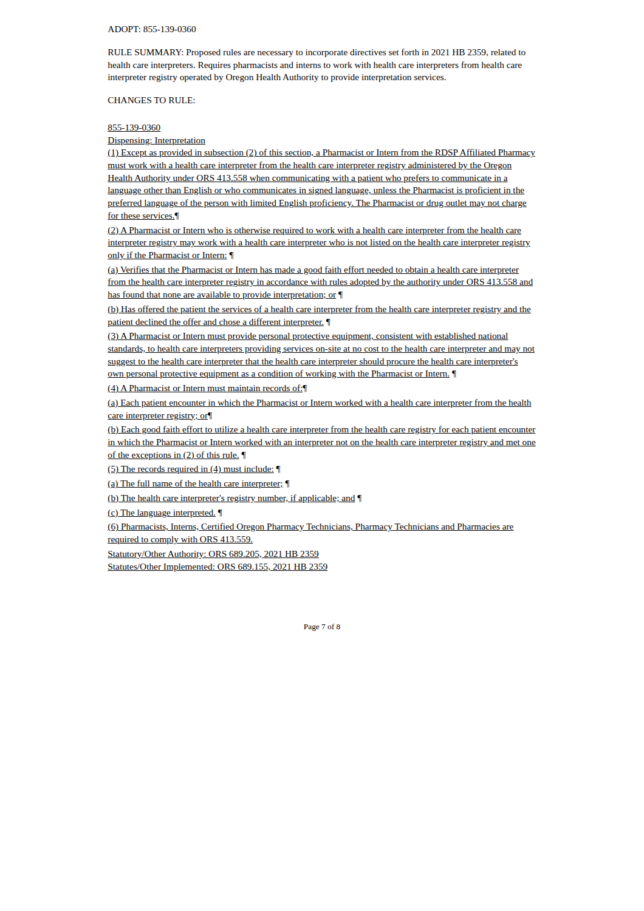ADOPT: 855-139-0360
RULE SUMMARY: Proposed rules are necessary to incorporate directives set forth in 2021 HB 2359, related to health care interpreters. Requires pharmacists and interns to work with health care interpreters from health care interpreter registry operated by Oregon Health Authority to provide interpretation services.
CHANGES TO RULE:
855-139-0360
Dispensing: Interpretation
(1) Except as provided in subsection (2) of this section, a Pharmacist or Intern from the RDSP Affiliated Pharmacy must work with a health care interpreter from the health care interpreter registry administered by the Oregon Health Authority under ORS 413.558 when communicating with a patient who prefers to communicate in a language other than English or who communicates in signed language, unless the Pharmacist is proficient in the preferred language of the person with limited English proficiency. The Pharmacist or drug outlet may not charge for these services.¶
(2) A Pharmacist or Intern who is otherwise required to work with a health care interpreter from the health care interpreter registry may work with a health care interpreter who is not listed on the health care interpreter registry only if the Pharmacist or Intern: ¶
(a) Verifies that the Pharmacist or Intern has made a good faith effort needed to obtain a health care interpreter from the health care interpreter registry in accordance with rules adopted by the authority under ORS 413.558 and has found that none are available to provide interpretation; or ¶
(b) Has offered the patient the services of a health care interpreter from the health care interpreter registry and the patient declined the offer and chose a different interpreter. ¶
(3) A Pharmacist or Intern must provide personal protective equipment, consistent with established national standards, to health care interpreters providing services on-site at no cost to the health care interpreter and may not suggest to the health care interpreter that the health care interpreter should procure the health care interpreter's own personal protective equipment as a condition of working with the Pharmacist or Intern. ¶
(4) A Pharmacist or Intern must maintain records of:¶
(a) Each patient encounter in which the Pharmacist or Intern worked with a health care interpreter from the health care interpreter registry; or¶
(b) Each good faith effort to utilize a health care interpreter from the health care registry for each patient encounter in which the Pharmacist or Intern worked with an interpreter not on the health care interpreter registry and met one of the exceptions in (2) of this rule. ¶
(5) The records required in (4) must include: ¶
(a) The full name of the health care interpreter; ¶
(b) The health care interpreter's registry number, if applicable; and ¶
(c) The language interpreted. ¶
(6) Pharmacists, Interns, Certified Oregon Pharmacy Technicians, Pharmacy Technicians and Pharmacies are required to comply with ORS 413.559.
Statutory/Other Authority: ORS 689.205, 2021 HB 2359
Statutes/Other Implemented: ORS 689.155, 2021 HB 2359
Page 7 of 8